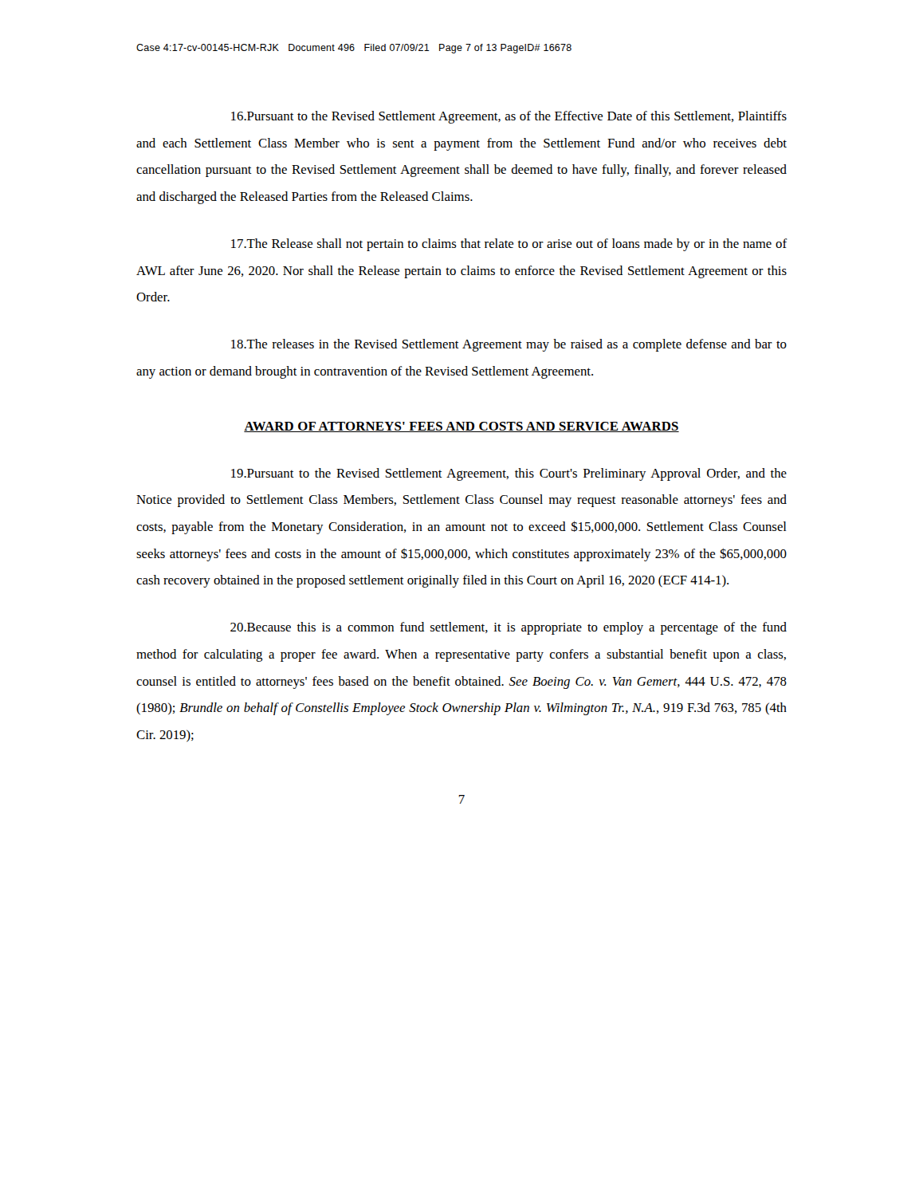Case 4:17-cv-00145-HCM-RJK Document 496 Filed 07/09/21 Page 7 of 13 PageID# 16678
16. Pursuant to the Revised Settlement Agreement, as of the Effective Date of this Settlement, Plaintiffs and each Settlement Class Member who is sent a payment from the Settlement Fund and/or who receives debt cancellation pursuant to the Revised Settlement Agreement shall be deemed to have fully, finally, and forever released and discharged the Released Parties from the Released Claims.
17. The Release shall not pertain to claims that relate to or arise out of loans made by or in the name of AWL after June 26, 2020. Nor shall the Release pertain to claims to enforce the Revised Settlement Agreement or this Order.
18. The releases in the Revised Settlement Agreement may be raised as a complete defense and bar to any action or demand brought in contravention of the Revised Settlement Agreement.
AWARD OF ATTORNEYS' FEES AND COSTS AND SERVICE AWARDS
19. Pursuant to the Revised Settlement Agreement, this Court's Preliminary Approval Order, and the Notice provided to Settlement Class Members, Settlement Class Counsel may request reasonable attorneys' fees and costs, payable from the Monetary Consideration, in an amount not to exceed $15,000,000. Settlement Class Counsel seeks attorneys' fees and costs in the amount of $15,000,000, which constitutes approximately 23% of the $65,000,000 cash recovery obtained in the proposed settlement originally filed in this Court on April 16, 2020 (ECF 414-1).
20. Because this is a common fund settlement, it is appropriate to employ a percentage of the fund method for calculating a proper fee award. When a representative party confers a substantial benefit upon a class, counsel is entitled to attorneys' fees based on the benefit obtained. See Boeing Co. v. Van Gemert, 444 U.S. 472, 478 (1980); Brundle on behalf of Constellis Employee Stock Ownership Plan v. Wilmington Tr., N.A., 919 F.3d 763, 785 (4th Cir. 2019);
7